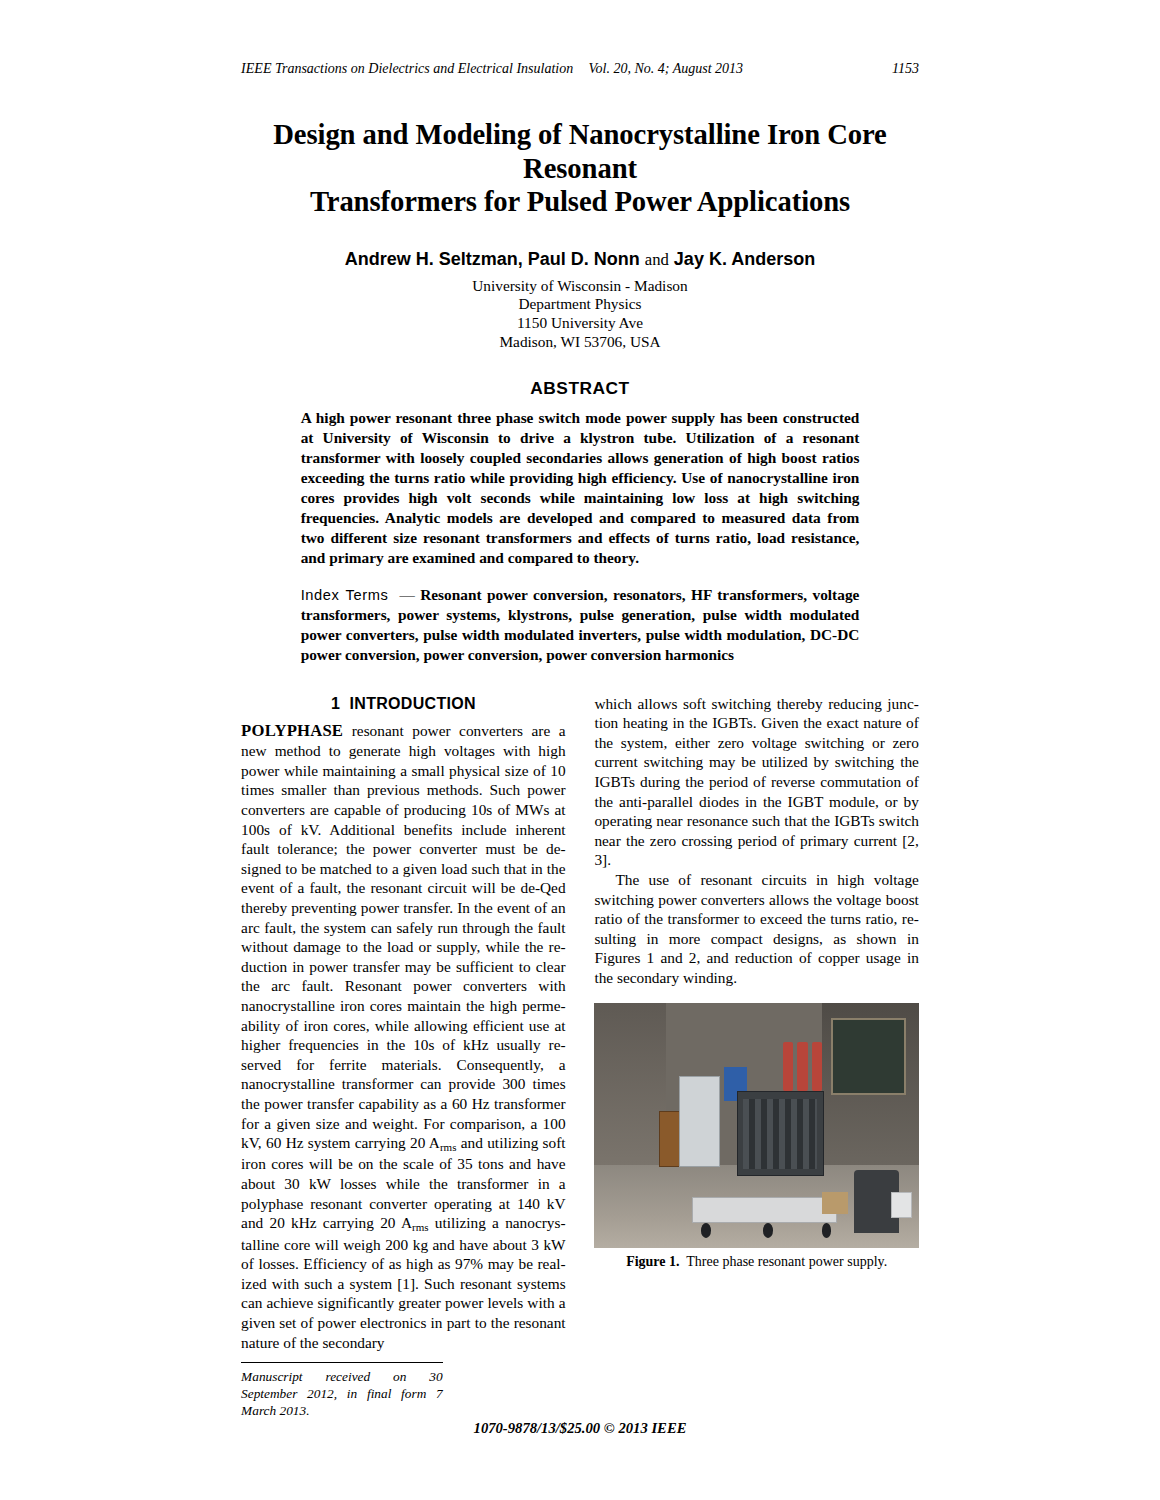IEEE Transactions on Dielectrics and Electrical Insulation Vol. 20, No. 4; August 2013 1153
Design and Modeling of Nanocrystalline Iron Core Resonant
Transformers for Pulsed Power Applications
Andrew H. Seltzman, Paul D. Nonn and Jay K. Anderson
University of Wisconsin - Madison
Department Physics
1150 University Ave
Madison, WI 53706, USA
ABSTRACT
A high power resonant three phase switch mode power supply has been constructed at University of Wisconsin to drive a klystron tube. Utilization of a resonant transformer with loosely coupled secondaries allows generation of high boost ratios exceeding the turns ratio while providing high efficiency. Use of nanocrystalline iron cores provides high volt seconds while maintaining low loss at high switching frequencies. Analytic models are developed and compared to measured data from two different size resonant transformers and effects of turns ratio, load resistance, and primary are examined and compared to theory.
Index Terms — Resonant power conversion, resonators, HF transformers, voltage transformers, power systems, klystrons, pulse generation, pulse width modulated power converters, pulse width modulated inverters, pulse width modulation, DC-DC power conversion, power conversion, power conversion harmonics
1 INTRODUCTION
POLYPHASE resonant power converters are a new method to generate high voltages with high power while maintaining a small physical size of 10 times smaller than previous methods. Such power converters are capable of producing 10s of MWs at 100s of kV. Additional benefits include inherent fault tolerance; the power converter must be designed to be matched to a given load such that in the event of a fault, the resonant circuit will be de-Qed thereby preventing power transfer. In the event of an arc fault, the system can safely run through the fault without damage to the load or supply, while the reduction in power transfer may be sufficient to clear the arc fault. Resonant power converters with nanocrystalline iron cores maintain the high permeability of iron cores, while allowing efficient use at higher frequencies in the 10s of kHz usually reserved for ferrite materials. Consequently, a nanocrystalline transformer can provide 300 times the power transfer capability as a 60 Hz transformer for a given size and weight. For comparison, a 100 kV, 60 Hz system carrying 20 Arms and utilizing soft iron cores will be on the scale of 35 tons and have about 30 kW losses while the transformer in a polyphase resonant converter operating at 140 kV and 20 kHz carrying 20 Arms utilizing a nanocrystalline core will weigh 200 kg and have about 3 kW of losses. Efficiency of as high as 97% may be realized with such a system [1]. Such resonant systems can achieve significantly greater power levels with a given set of power electronics in part to the resonant nature of the secondary
Manuscript received on 30 September 2012, in final form 7 March 2013.
which allows soft switching thereby reducing junction heating in the IGBTs. Given the exact nature of the system, either zero voltage switching or zero current switching may be utilized by switching the IGBTs during the period of reverse commutation of the anti-parallel diodes in the IGBT module, or by operating near resonance such that the IGBTs switch near the zero crossing period of primary current [2, 3].
The use of resonant circuits in high voltage switching power converters allows the voltage boost ratio of the transformer to exceed the turns ratio, resulting in more compact designs, as shown in Figures 1 and 2, and reduction of copper usage in the secondary winding.
Figure 1. Three phase resonant power supply.
1070-9878/13/$25.00 © 2013 IEEE